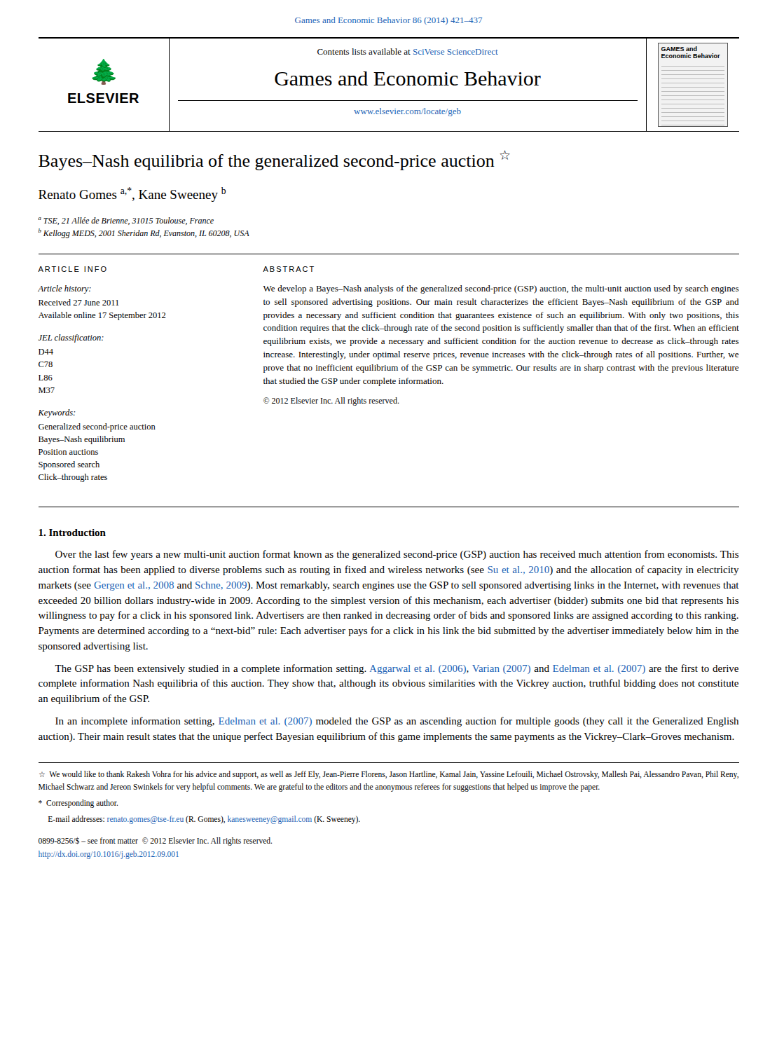Games and Economic Behavior 86 (2014) 421–437
🌲
ELSEVIER
Contents lists available at SciVerse ScienceDirect
Games and Economic Behavior
www.elsevier.com/locate/geb
GAMES and Economic Behavior
Bayes–Nash equilibria of the generalized second-price auction ☆
Renato Gomes a,*, Kane Sweeney b
a TSE, 21 Allée de Brienne, 31015 Toulouse, France
b Kellogg MEDS, 2001 Sheridan Rd, Evanston, IL 60208, USA
Article info
Article history:
Received 27 June 2011
Available online 17 September 2012
JEL classification:
D44
C78
L86
M37
Keywords:
Generalized second-price auction
Bayes–Nash equilibrium
Position auctions
Sponsored search
Click–through rates
Abstract
We develop a Bayes–Nash analysis of the generalized second-price (GSP) auction, the multi-unit auction used by search engines to sell sponsored advertising positions. Our main result characterizes the efficient Bayes–Nash equilibrium of the GSP and provides a necessary and sufficient condition that guarantees existence of such an equilibrium. With only two positions, this condition requires that the click–through rate of the second position is sufficiently smaller than that of the first. When an efficient equilibrium exists, we provide a necessary and sufficient condition for the auction revenue to decrease as click–through rates increase. Interestingly, under optimal reserve prices, revenue increases with the click–through rates of all positions. Further, we prove that no inefficient equilibrium of the GSP can be symmetric. Our results are in sharp contrast with the previous literature that studied the GSP under complete information.
© 2012 Elsevier Inc. All rights reserved.
1. Introduction
Over the last few years a new multi-unit auction format known as the generalized second-price (GSP) auction has received much attention from economists. This auction format has been applied to diverse problems such as routing in fixed and wireless networks (see Su et al., 2010) and the allocation of capacity in electricity markets (see Gergen et al., 2008 and Schne, 2009). Most remarkably, search engines use the GSP to sell sponsored advertising links in the Internet, with revenues that exceeded 20 billion dollars industry-wide in 2009. According to the simplest version of this mechanism, each advertiser (bidder) submits one bid that represents his willingness to pay for a click in his sponsored link. Advertisers are then ranked in decreasing order of bids and sponsored links are assigned according to this ranking. Payments are determined according to a “next-bid” rule: Each advertiser pays for a click in his link the bid submitted by the advertiser immediately below him in the sponsored advertising list.
The GSP has been extensively studied in a complete information setting. Aggarwal et al. (2006), Varian (2007) and Edelman et al. (2007) are the first to derive complete information Nash equilibria of this auction. They show that, although its obvious similarities with the Vickrey auction, truthful bidding does not constitute an equilibrium of the GSP.
In an incomplete information setting, Edelman et al. (2007) modeled the GSP as an ascending auction for multiple goods (they call it the Generalized English auction). Their main result states that the unique perfect Bayesian equilibrium of this game implements the same payments as the Vickrey–Clark–Groves mechanism.
☆ We would like to thank Rakesh Vohra for his advice and support, as well as Jeff Ely, Jean-Pierre Florens, Jason Hartline, Kamal Jain, Yassine Lefouili, Michael Ostrovsky, Mallesh Pai, Alessandro Pavan, Phil Reny, Michael Schwarz and Jereon Swinkels for very helpful comments. We are grateful to the editors and the anonymous referees for suggestions that helped us improve the paper.
* Corresponding author.
E-mail addresses: renato.gomes@tse-fr.eu (R. Gomes), kanesweeney@gmail.com (K. Sweeney).
0899-8256/$ – see front matter © 2012 Elsevier Inc. All rights reserved.
http://dx.doi.org/10.1016/j.geb.2012.09.001